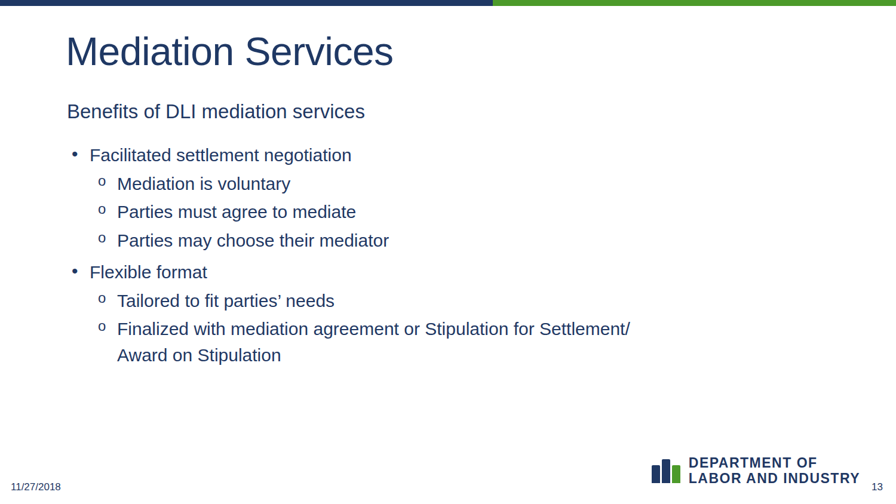Mediation Services
Benefits of DLI mediation services
Facilitated settlement negotiation
Mediation is voluntary
Parties must agree to mediate
Parties may choose their mediator
Flexible format
Tailored to fit parties’ needs
Finalized with mediation agreement or Stipulation for Settlement/
Award on Stipulation
11/27/2018
13
DEPARTMENT OF
LABOR AND INDUSTRY